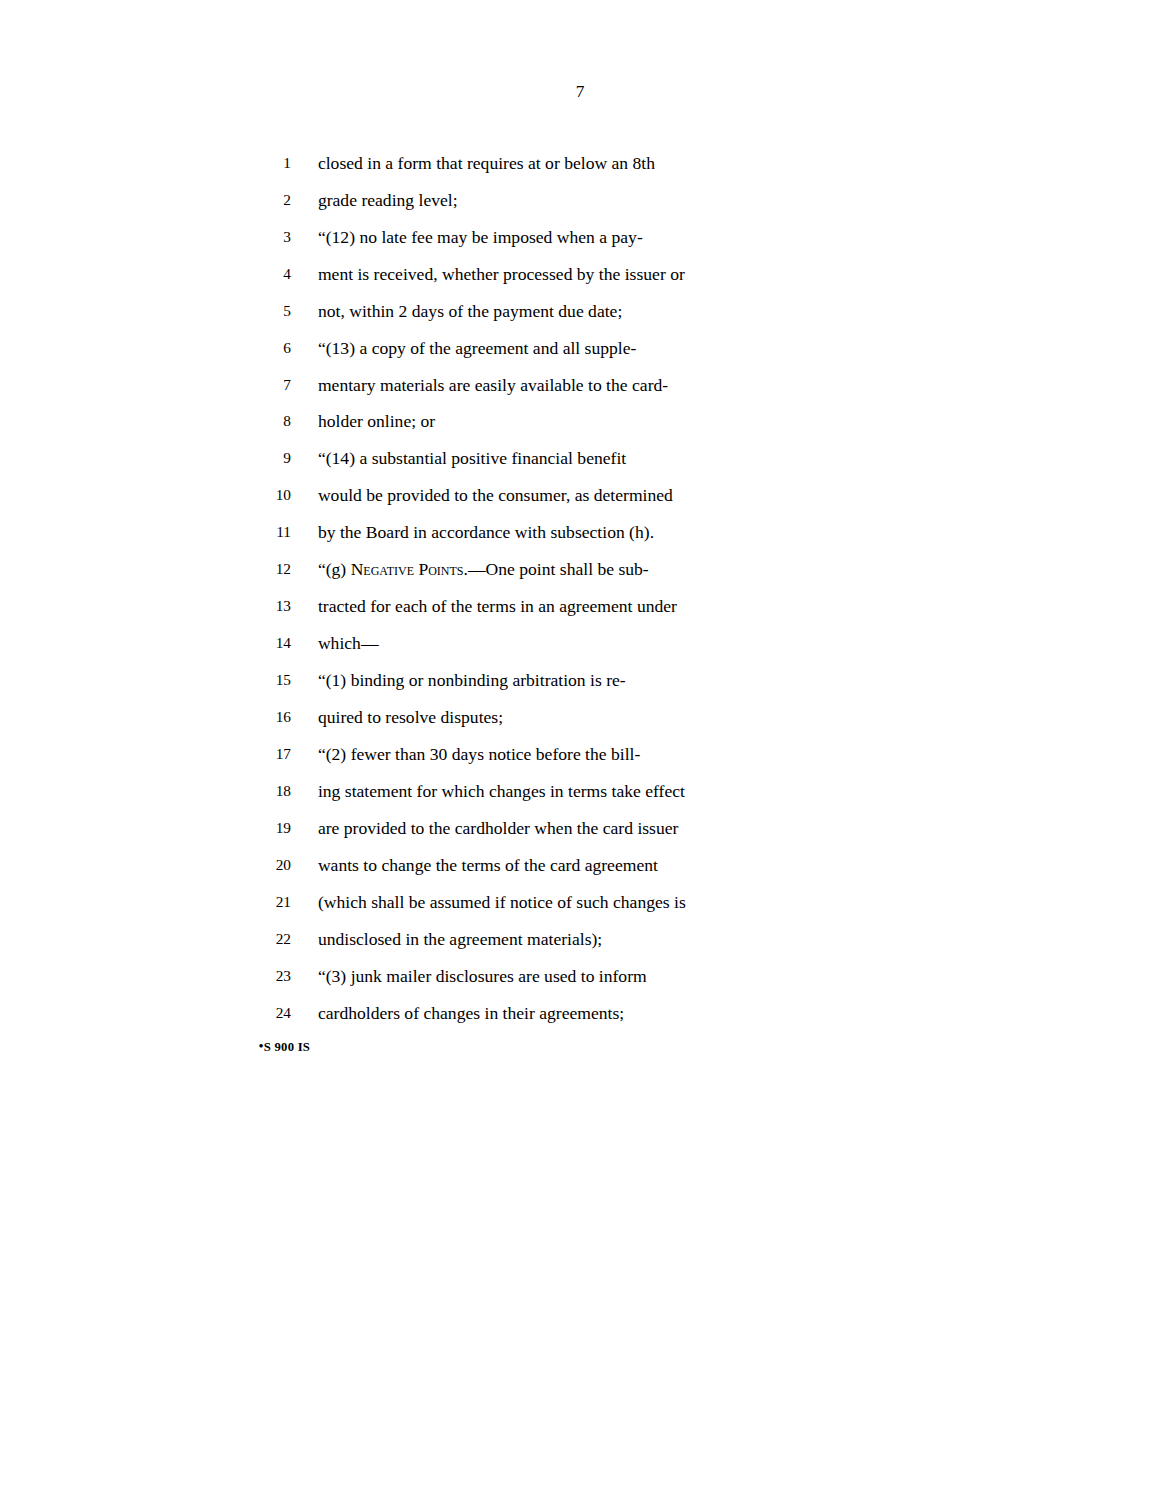7
closed in a form that requires at or below an 8th
grade reading level;
“(12) no late fee may be imposed when a pay-
ment is received, whether processed by the issuer or
not, within 2 days of the payment due date;
“(13) a copy of the agreement and all supple-
mentary materials are easily available to the card-
holder online; or
“(14) a substantial positive financial benefit
would be provided to the consumer, as determined
by the Board in accordance with subsection (h).
“(g) Negative Points.—One point shall be sub-
tracted for each of the terms in an agreement under
which—
“(1) binding or nonbinding arbitration is re-
quired to resolve disputes;
“(2) fewer than 30 days notice before the bill-
ing statement for which changes in terms take effect
are provided to the cardholder when the card issuer
wants to change the terms of the card agreement
(which shall be assumed if notice of such changes is
undisclosed in the agreement materials);
“(3) junk mailer disclosures are used to inform
cardholders of changes in their agreements;
•S 900 IS